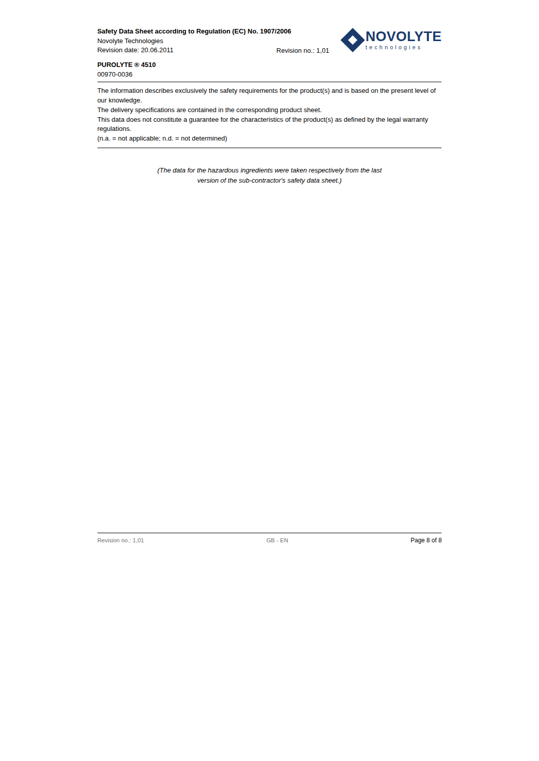NOVOLYTE
technologies
Safety Data Sheet according to Regulation (EC) No. 1907/2006
Novolyte Technologies
Revision date: 20.06.2011
PUROLYTE ® 4510
00970-0036
Revision no.: 1,01
The information describes exclusively the safety requirements for the product(s) and is based on the present level of our knowledge.
The delivery specifications are contained in the corresponding product sheet.
This data does not constitute a guarantee for the characteristics of the product(s) as defined by the legal warranty regulations.
(n.a. = not applicable; n.d. = not determined)
(The data for the hazardous ingredients were taken respectively from the last version of the sub-contractor's safety data sheet.)
Revision no.: 1,01
GB - EN
Page 8 of 8